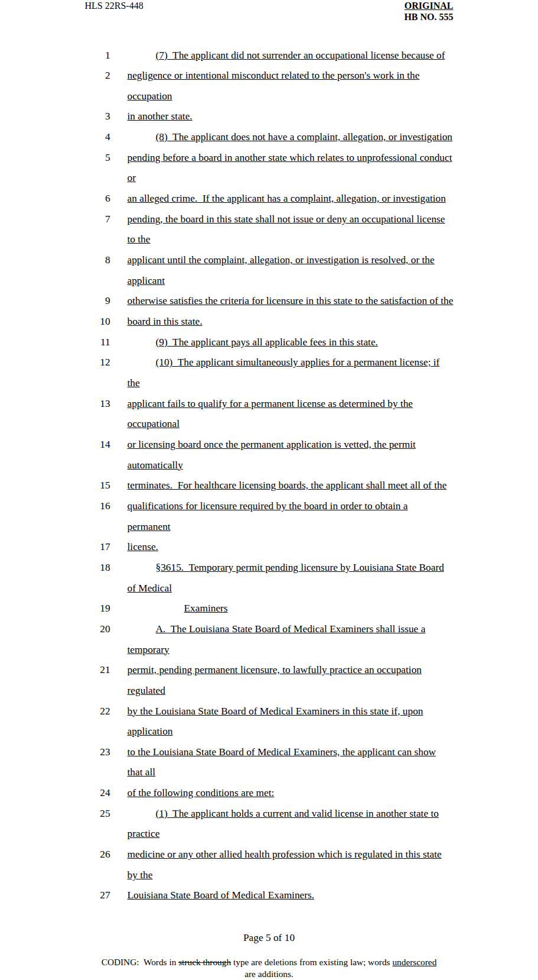HLS 22RS-448
ORIGINAL
HB NO. 555
(7) The applicant did not surrender an occupational license because of
negligence or intentional misconduct related to the person's work in the occupation
in another state.
(8) The applicant does not have a complaint, allegation, or investigation
pending before a board in another state which relates to unprofessional conduct or
an alleged crime. If the applicant has a complaint, allegation, or investigation
pending, the board in this state shall not issue or deny an occupational license to the
applicant until the complaint, allegation, or investigation is resolved, or the applicant
otherwise satisfies the criteria for licensure in this state to the satisfaction of the
board in this state.
(9) The applicant pays all applicable fees in this state.
(10) The applicant simultaneously applies for a permanent license; if the
applicant fails to qualify for a permanent license as determined by the occupational
or licensing board once the permanent application is vetted, the permit automatically
terminates. For healthcare licensing boards, the applicant shall meet all of the
qualifications for licensure required by the board in order to obtain a permanent
license.
§3615. Temporary permit pending licensure by Louisiana State Board of Medical
Examiners
A. The Louisiana State Board of Medical Examiners shall issue a temporary
permit, pending permanent licensure, to lawfully practice an occupation regulated
by the Louisiana State Board of Medical Examiners in this state if, upon application
to the Louisiana State Board of Medical Examiners, the applicant can show that all
of the following conditions are met:
(1) The applicant holds a current and valid license in another state to practice
medicine or any other allied health profession which is regulated in this state by the
Louisiana State Board of Medical Examiners.
Page 5 of 10
CODING: Words in struck through type are deletions from existing law; words underscored
are additions.